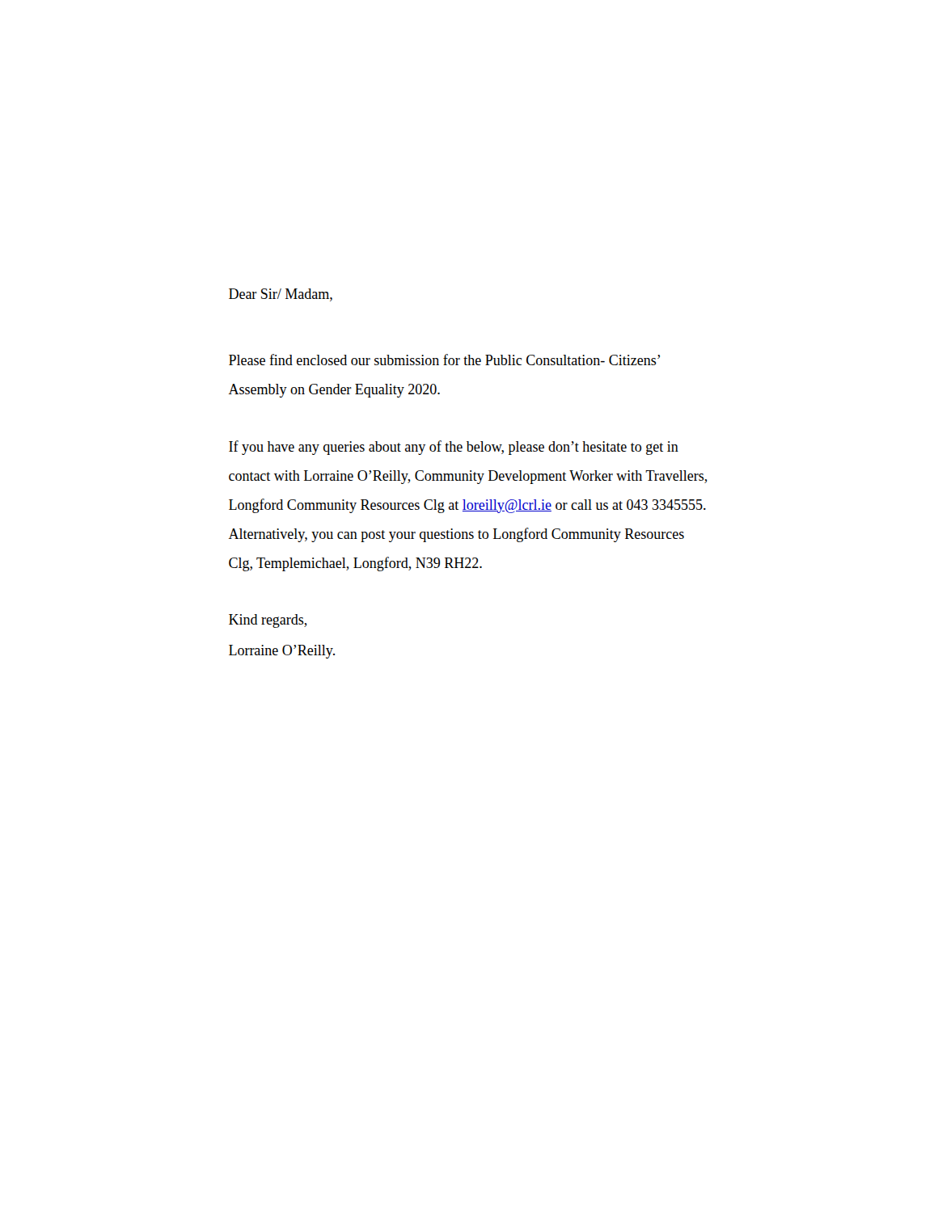Dear Sir/ Madam,
Please find enclosed our submission for the Public Consultation- Citizens’ Assembly on Gender Equality 2020.
If you have any queries about any of the below, please don’t hesitate to get in contact with Lorraine O’Reilly, Community Development Worker with Travellers, Longford Community Resources Clg at loreilly@lcrl.ie or call us at 043 3345555. Alternatively, you can post your questions to Longford Community Resources Clg, Templemichael, Longford, N39 RH22.
Kind regards,
Lorraine O’Reilly.